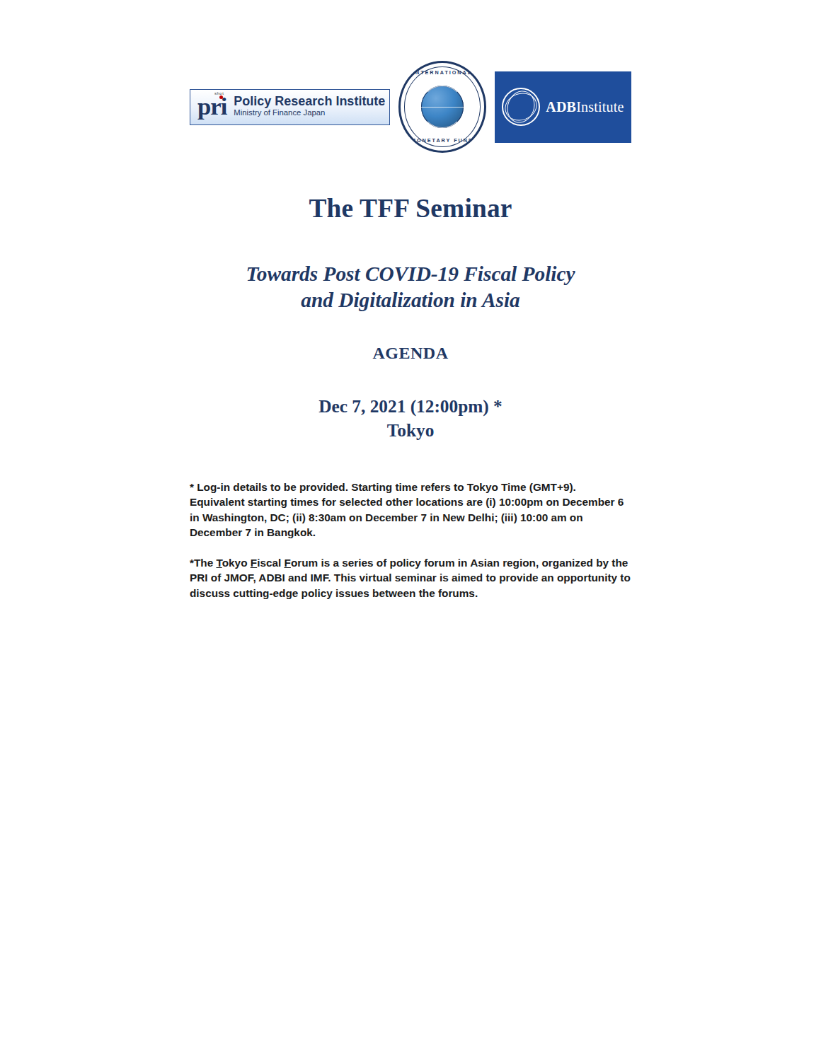shot
pri
Policy Research Institute
Ministry of Finance Japan
INTERNATIONAL
MONETARY FUND
ADBInstitute
The TFF Seminar
Towards Post COVID-19 Fiscal Policy
and Digitalization in Asia
AGENDA
Dec 7, 2021 (12:00pm) *
Tokyo
* Log-in details to be provided. Starting time refers to Tokyo Time (GMT+9). Equivalent starting times for selected other locations are (i) 10:00pm on December 6 in Washington, DC; (ii) 8:30am on December 7 in New Delhi; (iii) 10:00 am on December 7 in Bangkok.
*The Tokyo Fiscal Forum is a series of policy forum in Asian region, organized by the PRI of JMOF, ADBI and IMF. This virtual seminar is aimed to provide an opportunity to discuss cutting-edge policy issues between the forums.